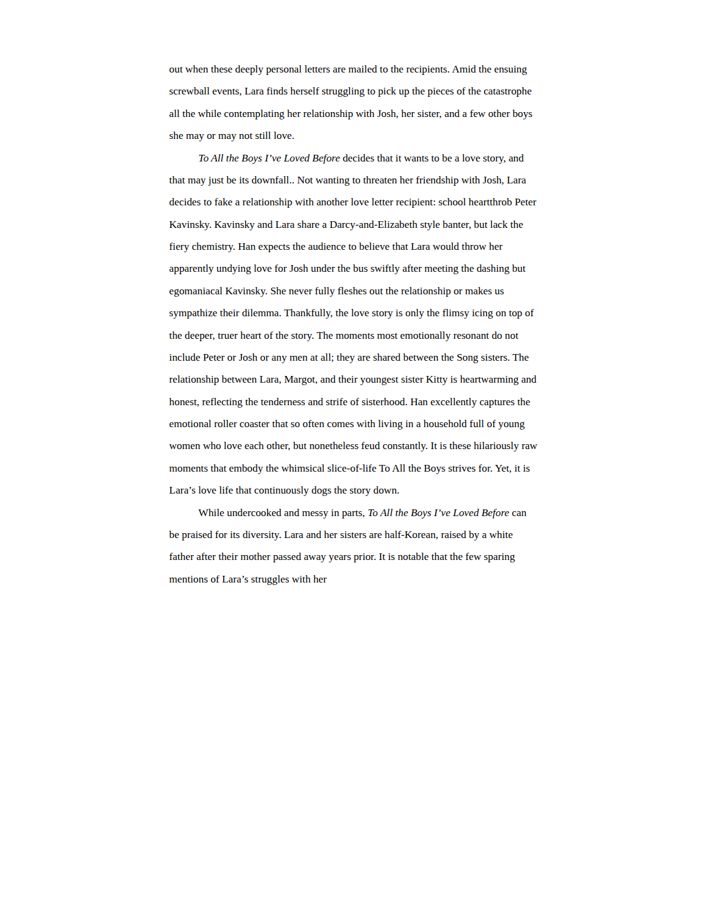out when these deeply personal letters are mailed to the recipients. Amid the ensuing screwball events, Lara finds herself struggling to pick up the pieces of the catastrophe all the while contemplating her relationship with Josh, her sister, and a few other boys she may or may not still love.
To All the Boys I’ve Loved Before decides that it wants to be a love story, and that may just be its downfall.. Not wanting to threaten her friendship with Josh, Lara decides to fake a relationship with another love letter recipient: school heartthrob Peter Kavinsky. Kavinsky and Lara share a Darcy-and-Elizabeth style banter, but lack the fiery chemistry. Han expects the audience to believe that Lara would throw her apparently undying love for Josh under the bus swiftly after meeting the dashing but egomaniacal Kavinsky. She never fully fleshes out the relationship or makes us sympathize their dilemma. Thankfully, the love story is only the flimsy icing on top of the deeper, truer heart of the story. The moments most emotionally resonant do not include Peter or Josh or any men at all; they are shared between the Song sisters. The relationship between Lara, Margot, and their youngest sister Kitty is heartwarming and honest, reflecting the tenderness and strife of sisterhood. Han excellently captures the emotional roller coaster that so often comes with living in a household full of young women who love each other, but nonetheless feud constantly. It is these hilariously raw moments that embody the whimsical slice-of-life To All the Boys strives for. Yet, it is Lara’s love life that continuously dogs the story down.
While undercooked and messy in parts, To All the Boys I’ve Loved Before can be praised for its diversity. Lara and her sisters are half-Korean, raised by a white father after their mother passed away years prior. It is notable that the few sparing mentions of Lara’s struggles with her